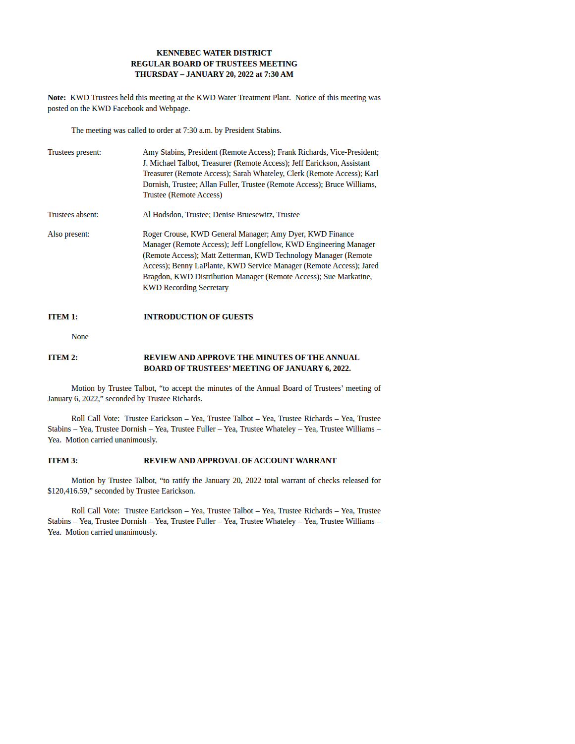KENNEBEC WATER DISTRICT
REGULAR BOARD OF TRUSTEES MEETING
THURSDAY – JANUARY 20, 2022 at 7:30 AM
Note: KWD Trustees held this meeting at the KWD Water Treatment Plant. Notice of this meeting was posted on the KWD Facebook and Webpage.
The meeting was called to order at 7:30 a.m. by President Stabins.
| Trustees present: | Amy Stabins, President (Remote Access); Frank Richards, Vice-President; J. Michael Talbot, Treasurer (Remote Access); Jeff Earickson, Assistant Treasurer (Remote Access); Sarah Whateley, Clerk (Remote Access); Karl Dornish, Trustee; Allan Fuller, Trustee (Remote Access); Bruce Williams, Trustee (Remote Access) |
| Trustees absent: | Al Hodsdon, Trustee; Denise Bruesewitz, Trustee |
| Also present: | Roger Crouse, KWD General Manager; Amy Dyer, KWD Finance Manager (Remote Access); Jeff Longfellow, KWD Engineering Manager (Remote Access); Matt Zetterman, KWD Technology Manager (Remote Access); Benny LaPlante, KWD Service Manager (Remote Access); Jared Bragdon, KWD Distribution Manager (Remote Access); Sue Markatine, KWD Recording Secretary |
| ITEM 1: | INTRODUCTION OF GUESTS |
None
| ITEM 2: | REVIEW AND APPROVE THE MINUTES OF THE ANNUAL BOARD OF TRUSTEES’ MEETING OF JANUARY 6, 2022. |
Motion by Trustee Talbot, “to accept the minutes of the Annual Board of Trustees’ meeting of January 6, 2022,” seconded by Trustee Richards.
Roll Call Vote: Trustee Earickson – Yea, Trustee Talbot – Yea, Trustee Richards – Yea, Trustee Stabins – Yea, Trustee Dornish – Yea, Trustee Fuller – Yea, Trustee Whateley – Yea, Trustee Williams – Yea. Motion carried unanimously.
| ITEM 3: | REVIEW AND APPROVAL OF ACCOUNT WARRANT |
Motion by Trustee Talbot, “to ratify the January 20, 2022 total warrant of checks released for $120,416.59,” seconded by Trustee Earickson.
Roll Call Vote: Trustee Earickson – Yea, Trustee Talbot – Yea, Trustee Richards – Yea, Trustee Stabins – Yea, Trustee Dornish – Yea, Trustee Fuller – Yea, Trustee Whateley – Yea, Trustee Williams – Yea. Motion carried unanimously.